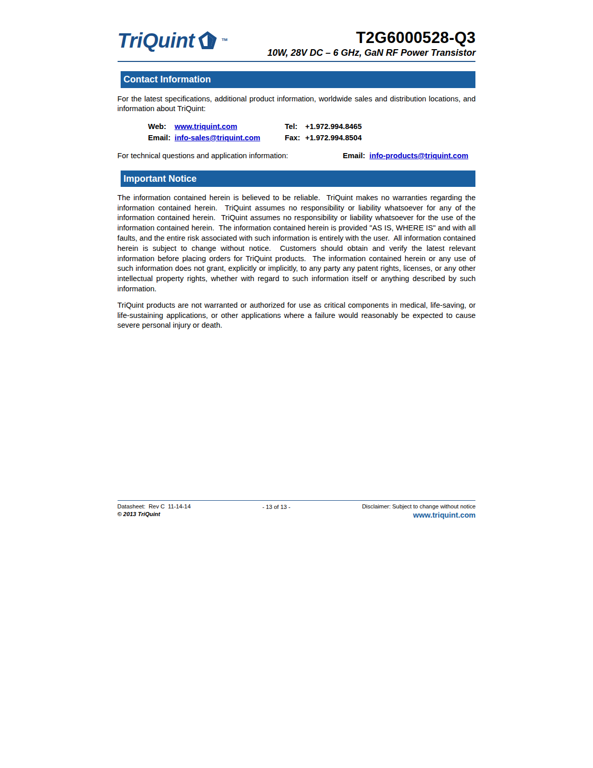TriQuint TM
T2G6000528-Q3
10W, 28V DC – 6 GHz, GaN RF Power Transistor
Contact Information
For the latest specifications, additional product information, worldwide sales and distribution locations, and information about TriQuint:
| Web: | www.triquint.com | Tel: | +1.972.994.8465 |
| Email: | info-sales@triquint.com | Fax: | +1.972.994.8504 |
For technical questions and application information: Email: info-products@triquint.com
Important Notice
The information contained herein is believed to be reliable. TriQuint makes no warranties regarding the information contained herein. TriQuint assumes no responsibility or liability whatsoever for any of the information contained herein. TriQuint assumes no responsibility or liability whatsoever for the use of the information contained herein. The information contained herein is provided "AS IS, WHERE IS" and with all faults, and the entire risk associated with such information is entirely with the user. All information contained herein is subject to change without notice. Customers should obtain and verify the latest relevant information before placing orders for TriQuint products. The information contained herein or any use of such information does not grant, explicitly or implicitly, to any party any patent rights, licenses, or any other intellectual property rights, whether with regard to such information itself or anything described by such information.
TriQuint products are not warranted or authorized for use as critical components in medical, life-saving, or life-sustaining applications, or other applications where a failure would reasonably be expected to cause severe personal injury or death.
Datasheet: Rev C 11-14-14
© 2013 TriQuint
- 13 of 13 -
Disclaimer: Subject to change without notice
www.triquint.com